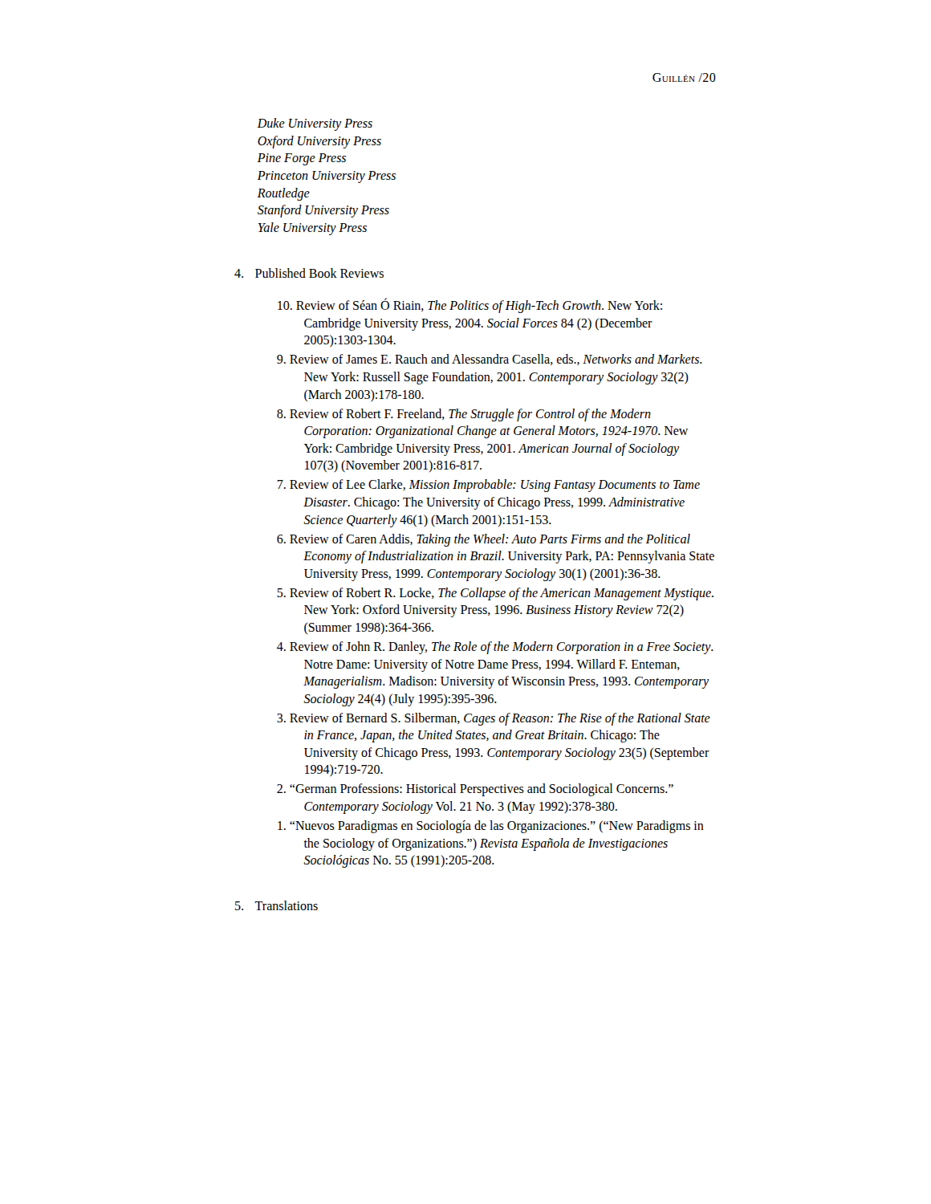Guillén /20
Duke University Press
Oxford University Press
Pine Forge Press
Princeton University Press
Routledge
Stanford University Press
Yale University Press
4. Published Book Reviews
10. Review of Séan Ó Riain, The Politics of High-Tech Growth. New York: Cambridge University Press, 2004. Social Forces 84 (2) (December 2005):1303-1304.
9. Review of James E. Rauch and Alessandra Casella, eds., Networks and Markets. New York: Russell Sage Foundation, 2001. Contemporary Sociology 32(2) (March 2003):178-180.
8. Review of Robert F. Freeland, The Struggle for Control of the Modern Corporation: Organizational Change at General Motors, 1924-1970. New York: Cambridge University Press, 2001. American Journal of Sociology 107(3) (November 2001):816-817.
7. Review of Lee Clarke, Mission Improbable: Using Fantasy Documents to Tame Disaster. Chicago: The University of Chicago Press, 1999. Administrative Science Quarterly 46(1) (March 2001):151-153.
6. Review of Caren Addis, Taking the Wheel: Auto Parts Firms and the Political Economy of Industrialization in Brazil. University Park, PA: Pennsylvania State University Press, 1999. Contemporary Sociology 30(1) (2001):36-38.
5. Review of Robert R. Locke, The Collapse of the American Management Mystique. New York: Oxford University Press, 1996. Business History Review 72(2) (Summer 1998):364-366.
4. Review of John R. Danley, The Role of the Modern Corporation in a Free Society. Notre Dame: University of Notre Dame Press, 1994. Willard F. Enteman, Managerialism. Madison: University of Wisconsin Press, 1993. Contemporary Sociology 24(4) (July 1995):395-396.
3. Review of Bernard S. Silberman, Cages of Reason: The Rise of the Rational State in France, Japan, the United States, and Great Britain. Chicago: The University of Chicago Press, 1993. Contemporary Sociology 23(5) (September 1994):719-720.
2. “German Professions: Historical Perspectives and Sociological Concerns.” Contemporary Sociology Vol. 21 No. 3 (May 1992):378-380.
1. “Nuevos Paradigmas en Sociología de las Organizaciones.” (“New Paradigms in the Sociology of Organizations.”) Revista Española de Investigaciones Sociológicas No. 55 (1991):205-208.
5. Translations